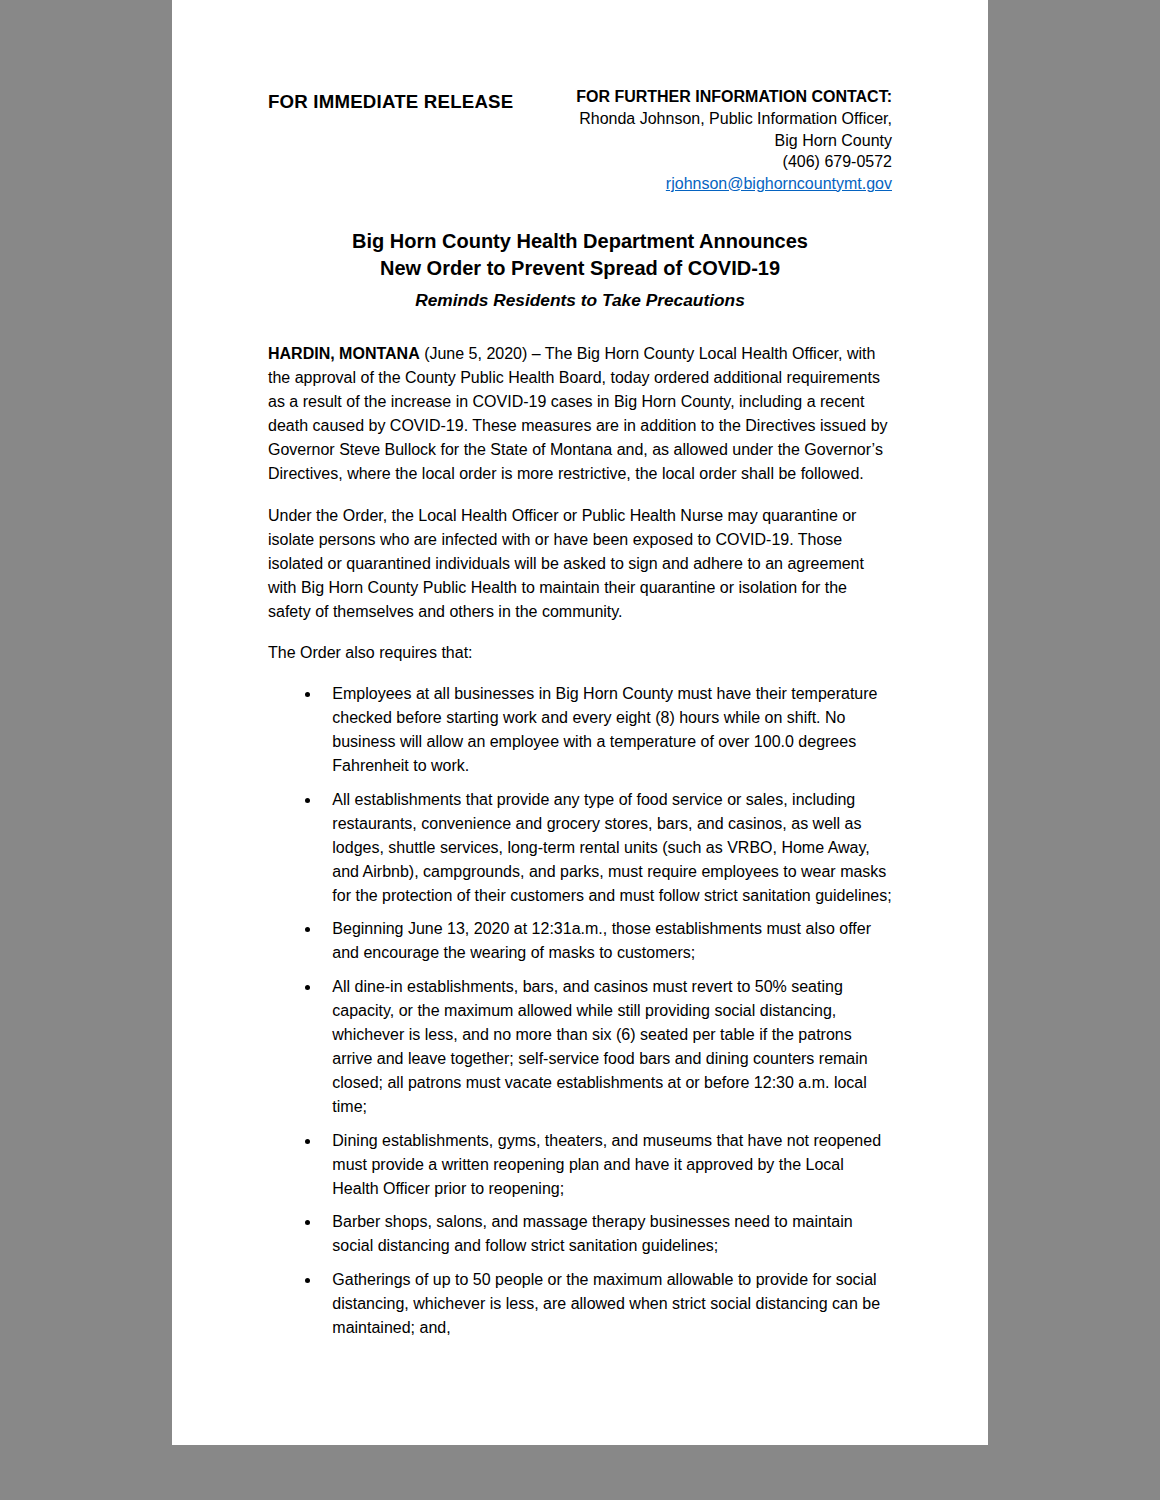FOR IMMEDIATE RELEASE
FOR FURTHER INFORMATION CONTACT:
Rhonda Johnson, Public Information Officer, Big Horn County
(406) 679-0572
rjohnson@bighorncountymt.gov
Big Horn County Health Department Announces
New Order to Prevent Spread of COVID-19
Reminds Residents to Take Precautions
HARDIN, MONTANA (June 5, 2020) – The Big Horn County Local Health Officer, with the approval of the County Public Health Board, today ordered additional requirements as a result of the increase in COVID-19 cases in Big Horn County, including a recent death caused by COVID-19. These measures are in addition to the Directives issued by Governor Steve Bullock for the State of Montana and, as allowed under the Governor’s Directives, where the local order is more restrictive, the local order shall be followed.
Under the Order, the Local Health Officer or Public Health Nurse may quarantine or isolate persons who are infected with or have been exposed to COVID-19. Those isolated or quarantined individuals will be asked to sign and adhere to an agreement with Big Horn County Public Health to maintain their quarantine or isolation for the safety of themselves and others in the community.
The Order also requires that:
Employees at all businesses in Big Horn County must have their temperature checked before starting work and every eight (8) hours while on shift. No business will allow an employee with a temperature of over 100.0 degrees Fahrenheit to work.
All establishments that provide any type of food service or sales, including restaurants, convenience and grocery stores, bars, and casinos, as well as lodges, shuttle services, long-term rental units (such as VRBO, Home Away, and Airbnb), campgrounds, and parks, must require employees to wear masks for the protection of their customers and must follow strict sanitation guidelines;
Beginning June 13, 2020 at 12:31a.m., those establishments must also offer and encourage the wearing of masks to customers;
All dine-in establishments, bars, and casinos must revert to 50% seating capacity, or the maximum allowed while still providing social distancing, whichever is less, and no more than six (6) seated per table if the patrons arrive and leave together; self-service food bars and dining counters remain closed; all patrons must vacate establishments at or before 12:30 a.m. local time;
Dining establishments, gyms, theaters, and museums that have not reopened must provide a written reopening plan and have it approved by the Local Health Officer prior to reopening;
Barber shops, salons, and massage therapy businesses need to maintain social distancing and follow strict sanitation guidelines;
Gatherings of up to 50 people or the maximum allowable to provide for social distancing, whichever is less, are allowed when strict social distancing can be maintained; and,